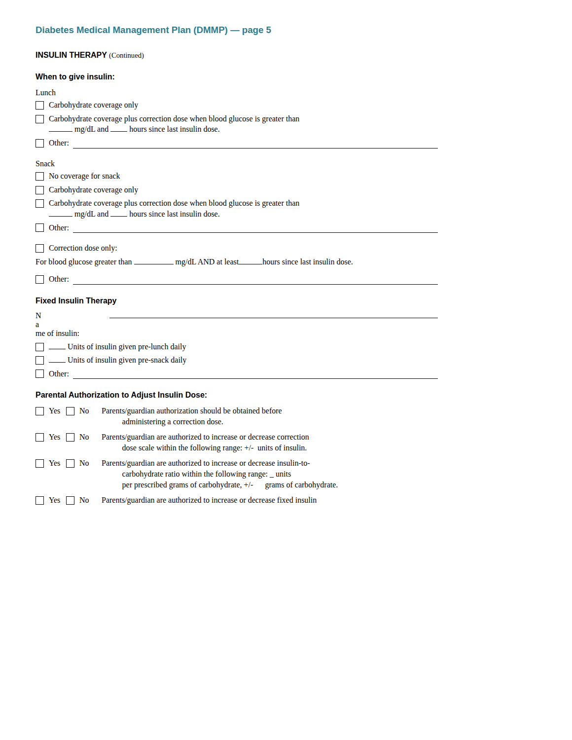Diabetes Medical Management Plan (DMMP) — page 5
INSULIN THERAPY (Continued)
When to give insulin:
Lunch
Carbohydrate coverage only
Carbohydrate coverage plus correction dose when blood glucose is greater than
mg/dL and hours since last insulin dose.
Other:
Snack
No coverage for snack
Carbohydrate coverage only
Carbohydrate coverage plus correction dose when blood glucose is greater than
mg/dL and hours since last insulin dose.
Other:
Correction dose only:
For blood glucose greater than mg/dL AND at least hours since last insulin dose.
Other:
Fixed Insulin Therapy
N
a
me of insulin:
Units of insulin given pre-lunch daily
Units of insulin given pre-snack daily
Other:
Parental Authorization to Adjust Insulin Dose:
Yes No Parents/guardian authorization should be obtained before administering a correction dose.
Yes No Parents/guardian are authorized to increase or decrease correction dose scale within the following range: +/- units of insulin.
Yes No Parents/guardian are authorized to increase or decrease insulin-to- carbohydrate ratio within the following range: _ units per prescribed grams of carbohydrate, +/- grams of carbohydrate.
Yes No Parents/guardian are authorized to increase or decrease fixed insulin